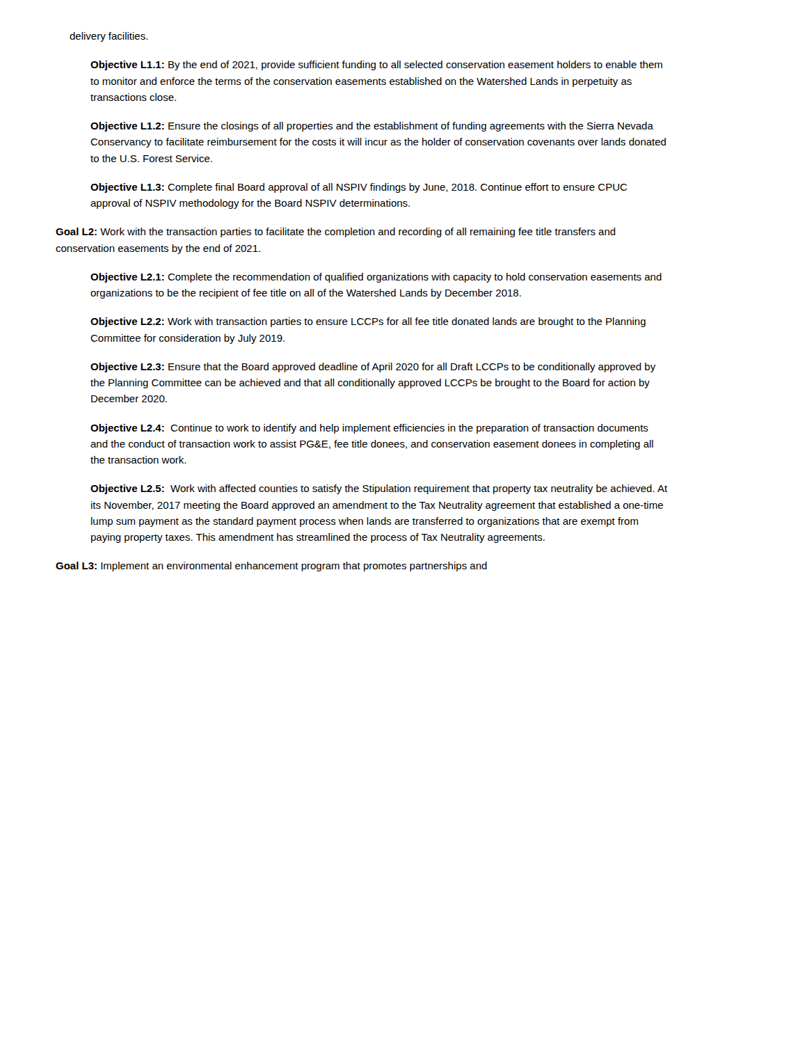delivery facilities.
Objective L1.1: By the end of 2021, provide sufficient funding to all selected conservation easement holders to enable them to monitor and enforce the terms of the conservation easements established on the Watershed Lands in perpetuity as transactions close.
Objective L1.2: Ensure the closings of all properties and the establishment of funding agreements with the Sierra Nevada Conservancy to facilitate reimbursement for the costs it will incur as the holder of conservation covenants over lands donated to the U.S. Forest Service.
Objective L1.3: Complete final Board approval of all NSPIV findings by June, 2018. Continue effort to ensure CPUC approval of NSPIV methodology for the Board NSPIV determinations.
Goal L2: Work with the transaction parties to facilitate the completion and recording of all remaining fee title transfers and conservation easements by the end of 2021.
Objective L2.1: Complete the recommendation of qualified organizations with capacity to hold conservation easements and organizations to be the recipient of fee title on all of the Watershed Lands by December 2018.
Objective L2.2: Work with transaction parties to ensure LCCPs for all fee title donated lands are brought to the Planning Committee for consideration by July 2019.
Objective L2.3: Ensure that the Board approved deadline of April 2020 for all Draft LCCPs to be conditionally approved by the Planning Committee can be achieved and that all conditionally approved LCCPs be brought to the Board for action by December 2020.
Objective L2.4: Continue to work to identify and help implement efficiencies in the preparation of transaction documents and the conduct of transaction work to assist PG&E, fee title donees, and conservation easement donees in completing all the transaction work.
Objective L2.5: Work with affected counties to satisfy the Stipulation requirement that property tax neutrality be achieved. At its November, 2017 meeting the Board approved an amendment to the Tax Neutrality agreement that established a one-time lump sum payment as the standard payment process when lands are transferred to organizations that are exempt from paying property taxes. This amendment has streamlined the process of Tax Neutrality agreements.
Goal L3: Implement an environmental enhancement program that promotes partnerships and